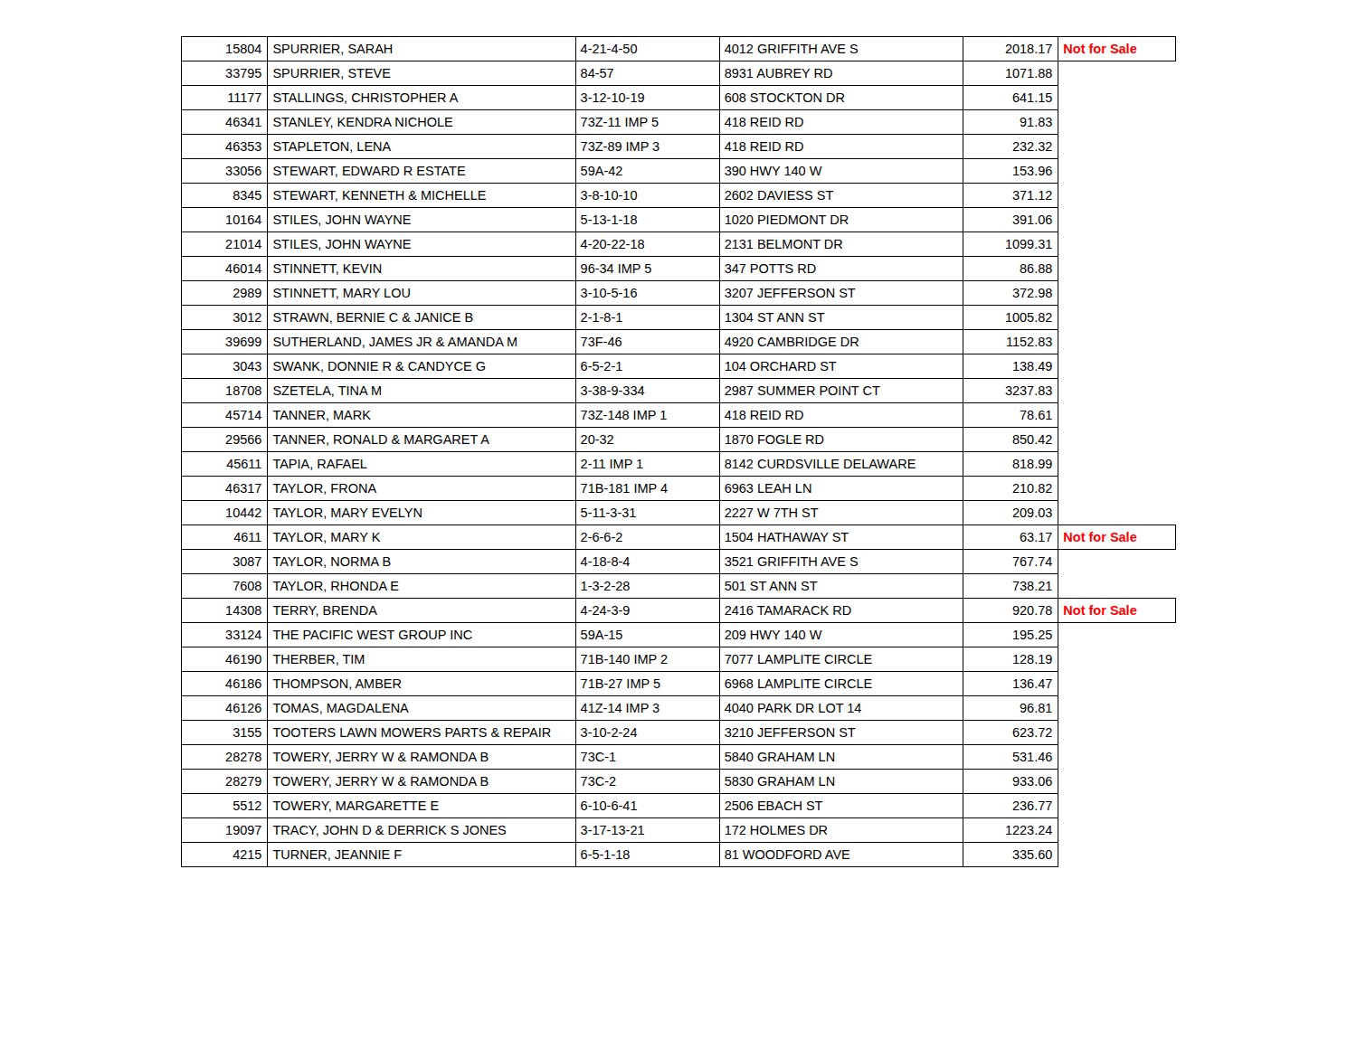| 15804 | SPURRIER, SARAH | 4-21-4-50 | 4012 GRIFFITH AVE S | 2018.17 | Not for Sale |
| 33795 | SPURRIER, STEVE | 84-57 | 8931 AUBREY RD | 1071.88 | |
| 11177 | STALLINGS, CHRISTOPHER A | 3-12-10-19 | 608 STOCKTON DR | 641.15 | |
| 46341 | STANLEY, KENDRA NICHOLE | 73Z-11 IMP 5 | 418 REID RD | 91.83 | |
| 46353 | STAPLETON, LENA | 73Z-89 IMP 3 | 418 REID RD | 232.32 | |
| 33056 | STEWART, EDWARD R ESTATE | 59A-42 | 390 HWY 140 W | 153.96 | |
| 8345 | STEWART, KENNETH & MICHELLE | 3-8-10-10 | 2602 DAVIESS ST | 371.12 | |
| 10164 | STILES, JOHN WAYNE | 5-13-1-18 | 1020 PIEDMONT DR | 391.06 | |
| 21014 | STILES, JOHN WAYNE | 4-20-22-18 | 2131 BELMONT DR | 1099.31 | |
| 46014 | STINNETT, KEVIN | 96-34 IMP 5 | 347 POTTS RD | 86.88 | |
| 2989 | STINNETT, MARY LOU | 3-10-5-16 | 3207 JEFFERSON ST | 372.98 | |
| 3012 | STRAWN, BERNIE C & JANICE B | 2-1-8-1 | 1304 ST ANN ST | 1005.82 | |
| 39699 | SUTHERLAND, JAMES JR & AMANDA M | 73F-46 | 4920 CAMBRIDGE DR | 1152.83 | |
| 3043 | SWANK, DONNIE R & CANDYCE G | 6-5-2-1 | 104 ORCHARD ST | 138.49 | |
| 18708 | SZETELA, TINA M | 3-38-9-334 | 2987 SUMMER POINT CT | 3237.83 | |
| 45714 | TANNER, MARK | 73Z-148 IMP 1 | 418 REID RD | 78.61 | |
| 29566 | TANNER, RONALD & MARGARET A | 20-32 | 1870 FOGLE RD | 850.42 | |
| 45611 | TAPIA, RAFAEL | 2-11 IMP 1 | 8142 CURDSVILLE DELAWARE | 818.99 | |
| 46317 | TAYLOR, FRONA | 71B-181 IMP 4 | 6963 LEAH LN | 210.82 | |
| 10442 | TAYLOR, MARY EVELYN | 5-11-3-31 | 2227 W 7TH ST | 209.03 | |
| 4611 | TAYLOR, MARY K | 2-6-6-2 | 1504 HATHAWAY ST | 63.17 | Not for Sale |
| 3087 | TAYLOR, NORMA B | 4-18-8-4 | 3521 GRIFFITH AVE S | 767.74 | |
| 7608 | TAYLOR, RHONDA E | 1-3-2-28 | 501 ST ANN ST | 738.21 | |
| 14308 | TERRY, BRENDA | 4-24-3-9 | 2416 TAMARACK RD | 920.78 | Not for Sale |
| 33124 | THE PACIFIC WEST GROUP INC | 59A-15 | 209 HWY 140 W | 195.25 | |
| 46190 | THERBER, TIM | 71B-140 IMP 2 | 7077 LAMPLITE CIRCLE | 128.19 | |
| 46186 | THOMPSON, AMBER | 71B-27 IMP 5 | 6968 LAMPLITE CIRCLE | 136.47 | |
| 46126 | TOMAS, MAGDALENA | 41Z-14 IMP 3 | 4040 PARK DR LOT 14 | 96.81 | |
| 3155 | TOOTERS LAWN MOWERS PARTS & REPAIR | 3-10-2-24 | 3210 JEFFERSON ST | 623.72 | |
| 28278 | TOWERY, JERRY W & RAMONDA B | 73C-1 | 5840 GRAHAM LN | 531.46 | |
| 28279 | TOWERY, JERRY W & RAMONDA B | 73C-2 | 5830 GRAHAM LN | 933.06 | |
| 5512 | TOWERY, MARGARETTE E | 6-10-6-41 | 2506 EBACH ST | 236.77 | |
| 19097 | TRACY, JOHN D & DERRICK S JONES | 3-17-13-21 | 172 HOLMES DR | 1223.24 | |
| 4215 | TURNER, JEANNIE F | 6-5-1-18 | 81 WOODFORD AVE | 335.60 | |